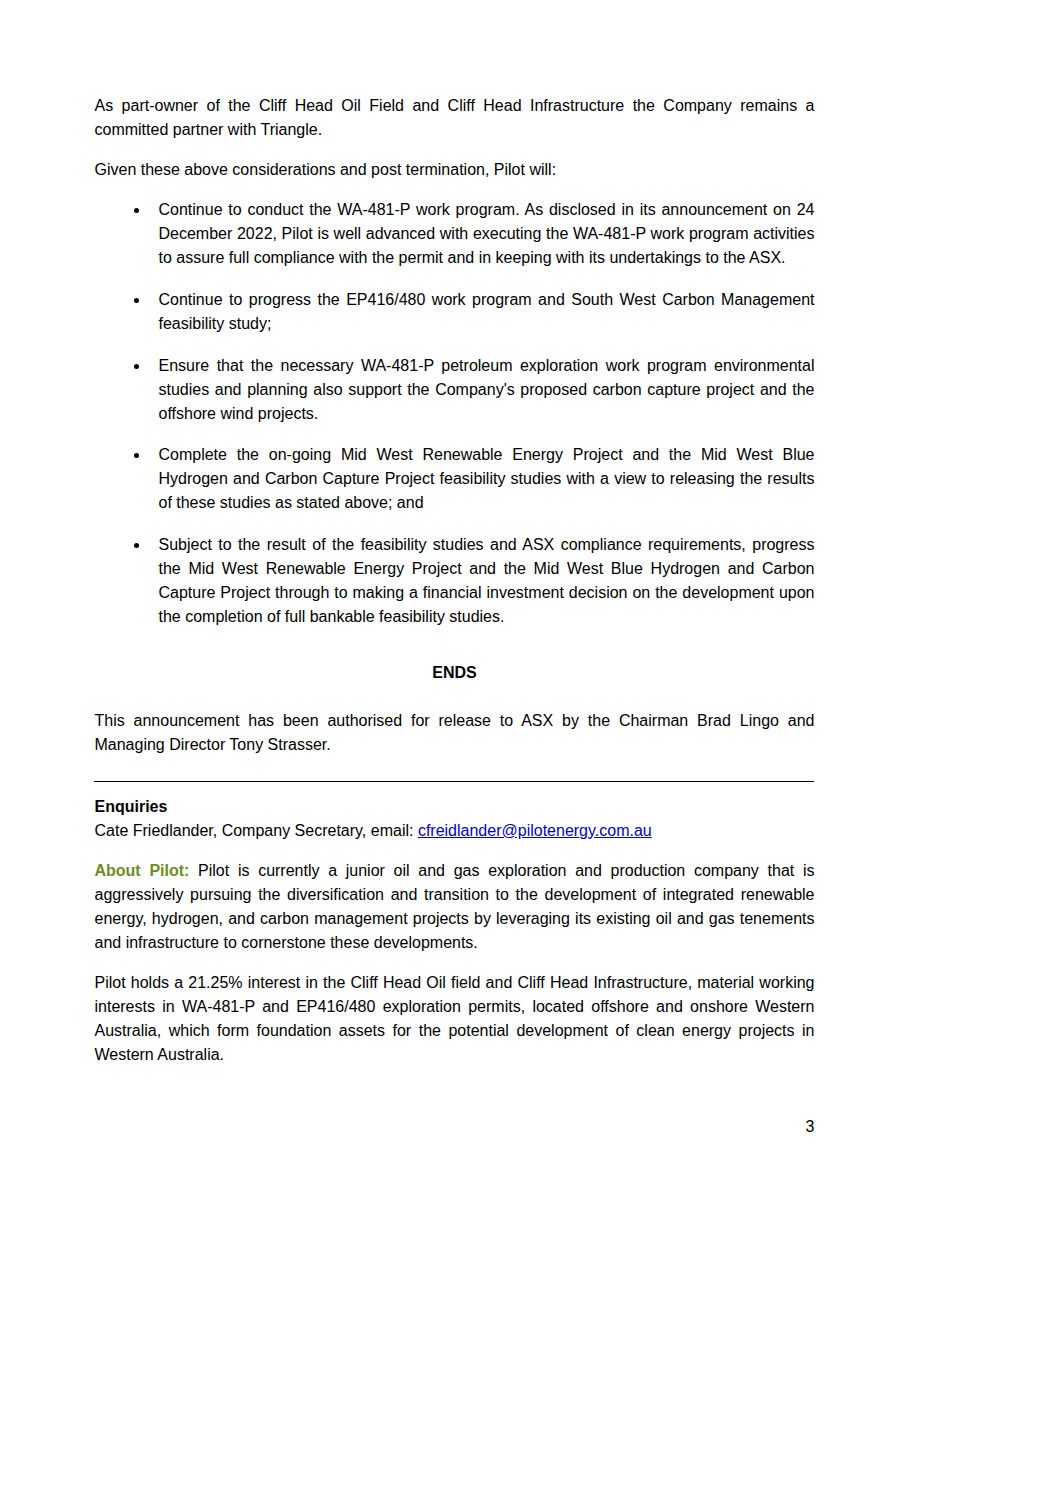As part-owner of the Cliff Head Oil Field and Cliff Head Infrastructure the Company remains a committed partner with Triangle.
Given these above considerations and post termination, Pilot will:
Continue to conduct the WA-481-P work program. As disclosed in its announcement on 24 December 2022, Pilot is well advanced with executing the WA-481-P work program activities to assure full compliance with the permit and in keeping with its undertakings to the ASX.
Continue to progress the EP416/480 work program and South West Carbon Management feasibility study;
Ensure that the necessary WA-481-P petroleum exploration work program environmental studies and planning also support the Company's proposed carbon capture project and the offshore wind projects.
Complete the on-going Mid West Renewable Energy Project and the Mid West Blue Hydrogen and Carbon Capture Project feasibility studies with a view to releasing the results of these studies as stated above; and
Subject to the result of the feasibility studies and ASX compliance requirements, progress the Mid West Renewable Energy Project and the Mid West Blue Hydrogen and Carbon Capture Project through to making a financial investment decision on the development upon the completion of full bankable feasibility studies.
ENDS
This announcement has been authorised for release to ASX by the Chairman Brad Lingo and Managing Director Tony Strasser.
Enquiries
Cate Friedlander, Company Secretary, email: cfreidlander@pilotenergy.com.au
About Pilot: Pilot is currently a junior oil and gas exploration and production company that is aggressively pursuing the diversification and transition to the development of integrated renewable energy, hydrogen, and carbon management projects by leveraging its existing oil and gas tenements and infrastructure to cornerstone these developments.
Pilot holds a 21.25% interest in the Cliff Head Oil field and Cliff Head Infrastructure, material working interests in WA-481-P and EP416/480 exploration permits, located offshore and onshore Western Australia, which form foundation assets for the potential development of clean energy projects in Western Australia.
3